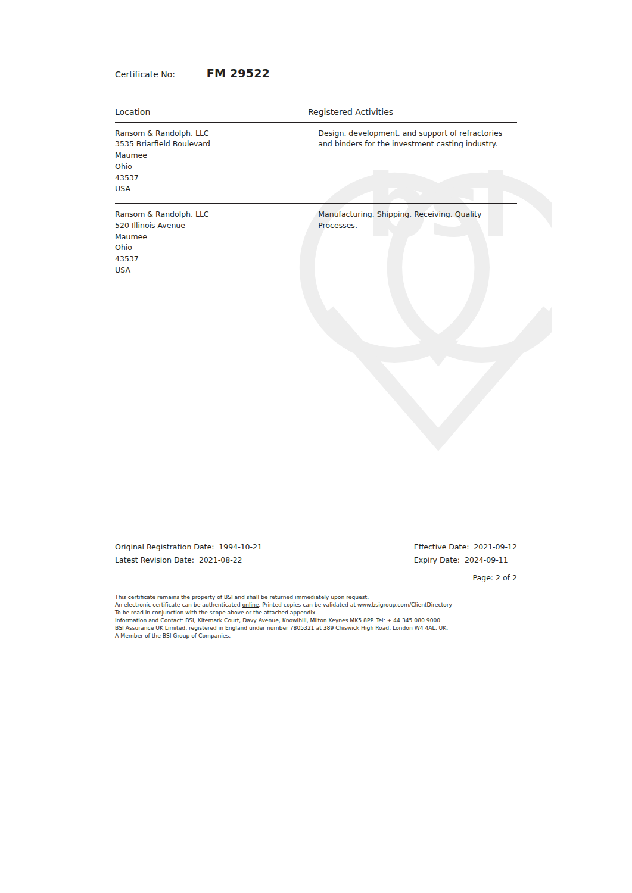bsi
Certificate No: FM 29522
| Location | Registered Activities |
| --- | --- |
| Ransom & Randolph, LLC 3535 Briarfield Boulevard Maumee Ohio 43537 USA | Design, development, and support of refractories and binders for the investment casting industry. |
| Ransom & Randolph, LLC 520 Illinois Avenue Maumee Ohio 43537 USA | Manufacturing, Shipping, Receiving, Quality Processes. |
Original Registration Date: 1994-10-21
Latest Revision Date: 2021-08-22
Effective Date: 2021-09-12
Expiry Date: 2024-09-11
Page: 2 of 2
This certificate remains the property of BSI and shall be returned immediately upon request.
An electronic certificate can be authenticated online. Printed copies can be validated at www.bsigroup.com/ClientDirectory
To be read in conjunction with the scope above or the attached appendix.
Information and Contact: BSI, Kitemark Court, Davy Avenue, Knowlhill, Milton Keynes MK5 8PP. Tel: + 44 345 080 9000
BSI Assurance UK Limited, registered in England under number 7805321 at 389 Chiswick High Road, London W4 4AL, UK.
A Member of the BSI Group of Companies.